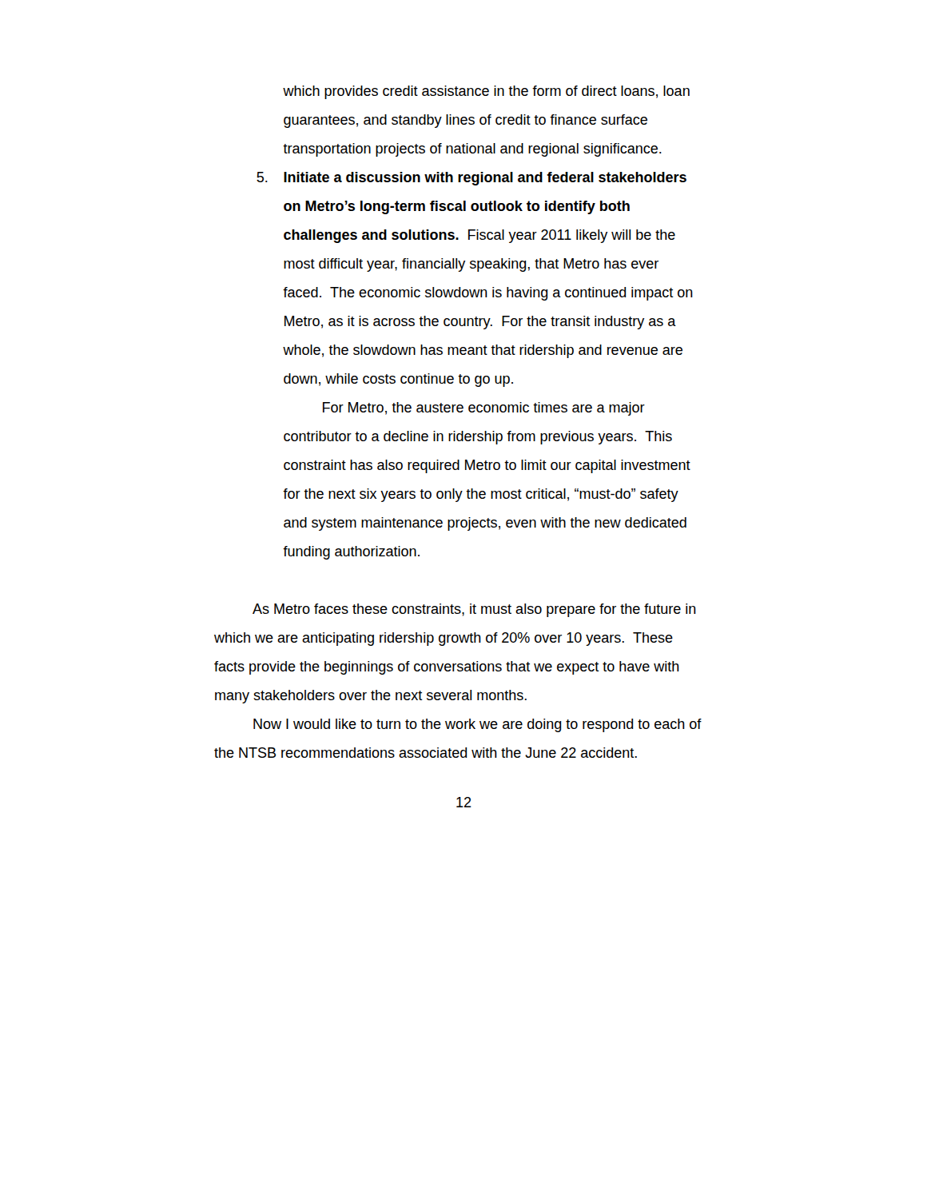which provides credit assistance in the form of direct loans, loan guarantees, and standby lines of credit to finance surface transportation projects of national and regional significance.
5. Initiate a discussion with regional and federal stakeholders on Metro’s long-term fiscal outlook to identify both challenges and solutions. Fiscal year 2011 likely will be the most difficult year, financially speaking, that Metro has ever faced. The economic slowdown is having a continued impact on Metro, as it is across the country. For the transit industry as a whole, the slowdown has meant that ridership and revenue are down, while costs continue to go up.
For Metro, the austere economic times are a major contributor to a decline in ridership from previous years. This constraint has also required Metro to limit our capital investment for the next six years to only the most critical, “must-do” safety and system maintenance projects, even with the new dedicated funding authorization.
As Metro faces these constraints, it must also prepare for the future in which we are anticipating ridership growth of 20% over 10 years. These facts provide the beginnings of conversations that we expect to have with many stakeholders over the next several months.
Now I would like to turn to the work we are doing to respond to each of the NTSB recommendations associated with the June 22 accident.
12